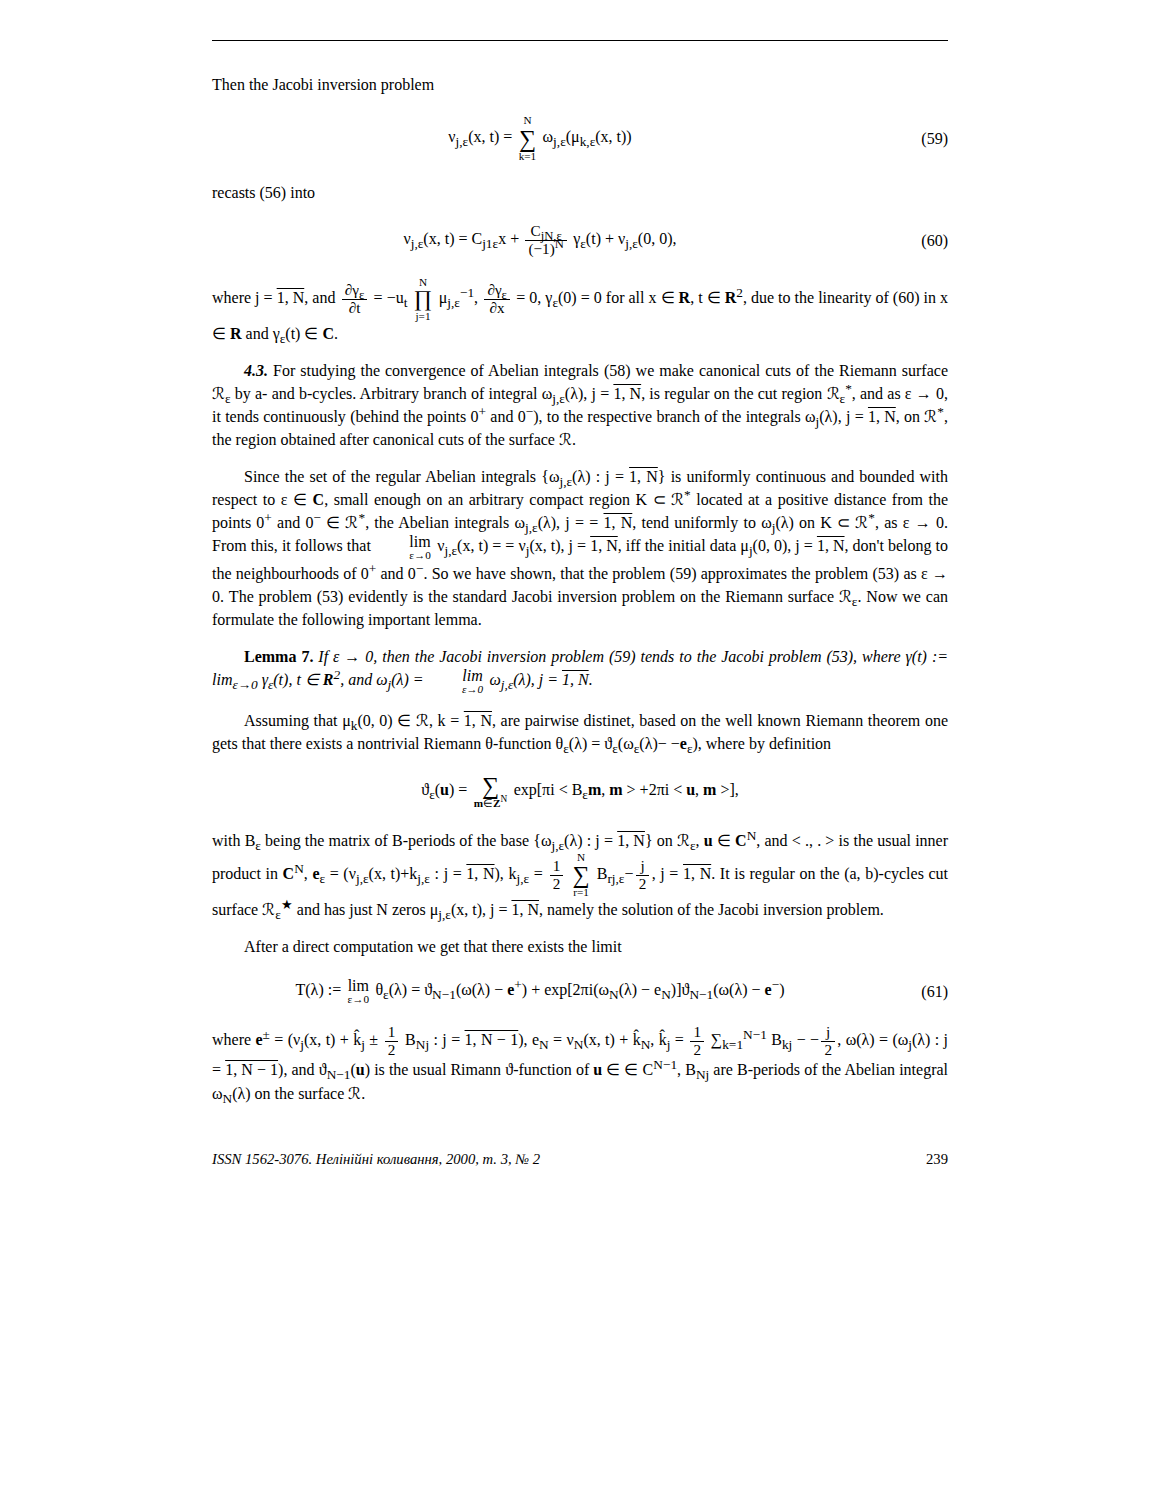Then the Jacobi inversion problem
νj,ε(x, t) = N∑k=1 ωj,ε(μk,ε(x, t))
(59)
recasts (56) into
νj,ε(x, t) = Cj1εx + CjN,ε(−1)N γε(t) + νj,ε(0, 0),
(60)
where j = 1, N, and ∂γε∂t = −ut N∏j=1 μj,ε−1, ∂γε∂x = 0, γε(0) = 0 for all x ∈ R, t ∈ R2, due to the linearity of (60) in x ∈ R and γε(t) ∈ C.
4.3. For studying the convergence of Abelian integrals (58) we make canonical cuts of the Riemann surface ℛε by a- and b-cycles. Arbitrary branch of integral ωj,ε(λ), j = 1, N, is regular on the cut region ℛε*, and as ε → 0, it tends continuously (behind the points 0+ and 0−), to the respective branch of the integrals ωj(λ), j = 1, N, on ℛ*, the region obtained after canonical cuts of the surface ℛ.
Since the set of the regular Abelian integrals {ωj,ε(λ) : j = 1, N} is uniformly continuous and bounded with respect to ε ∈ C, small enough on an arbitrary compact region K ⊂ ℛ* located at a positive distance from the points 0+ and 0− ∈ ℛ*, the Abelian integrals ωj,ε(λ), j = = 1, N, tend uniformly to ωj(λ) on K ⊂ ℛ*, as ε → 0. From this, it follows that lim ε→0 νj,ε(x, t) = = νj(x, t), j = 1, N, iff the initial data μj(0, 0), j = 1, N, don't belong to the neighbourhoods of 0+ and 0−. So we have shown, that the problem (59) approximates the problem (53) as ε → 0. The problem (53) evidently is the standard Jacobi inversion problem on the Riemann surface ℛε. Now we can formulate the following important lemma.
Lemma 7. If ε → 0, then the Jacobi inversion problem (59) tends to the Jacobi problem (53), where γ(t) := limε→0 γε(t), t ∈ R2, and ωj(λ) = lim ε→0 ωj,ε(λ), j = 1, N.
Assuming that μk(0, 0) ∈ ℛ, k = 1, N, are pairwise distinet, based on the well known Riemann theorem one gets that there exists a nontrivial Riemann θ-function θε(λ) = ϑε(ωε(λ)− −eε), where by definition
ϑε(u) = ∑m∈ZN exp[πi < Bεm, m > +2πi < u, m >],
with Bε being the matrix of B-periods of the base {ωj,ε(λ) : j = 1, N} on ℛε, u ∈ CN, and < ., . > is the usual inner product in CN, eε = (νj,ε(x, t)+kj,ε : j = 1, N), kj,ε = 12 N∑r=1 Brj,ε−j 2, j = 1, N. It is regular on the (a, b)-cycles cut surface ℛε★ and has just N zeros μj,ε(x, t), j = 1, N, namely the solution of the Jacobi inversion problem.
After a direct computation we get that there exists the limit
T(λ) := lim ε→0 θε(λ) = ϑN−1(ω(λ) − e+) + exp[2πi(ωN(λ) − eN)]ϑN−1(ω(λ) − e−)
(61)
where e± = (νj(x, t) + k̂j ± 12 BNj : j = 1, N − 1), eN = νN(x, t) + k̂N, k̂j = 12 ∑k=1N−1 Bkj − −j 2, ω(λ) = (ωj(λ) : j = 1, N − 1), and ϑN−1(u) is the usual Rimann ϑ-function of u ∈ ∈ CN−1, BNj are B-periods of the Abelian integral ωN(λ) on the surface ℛ.
ISSN 1562-3076. Нелінійні коливання, 2000, т. 3, № 2 239